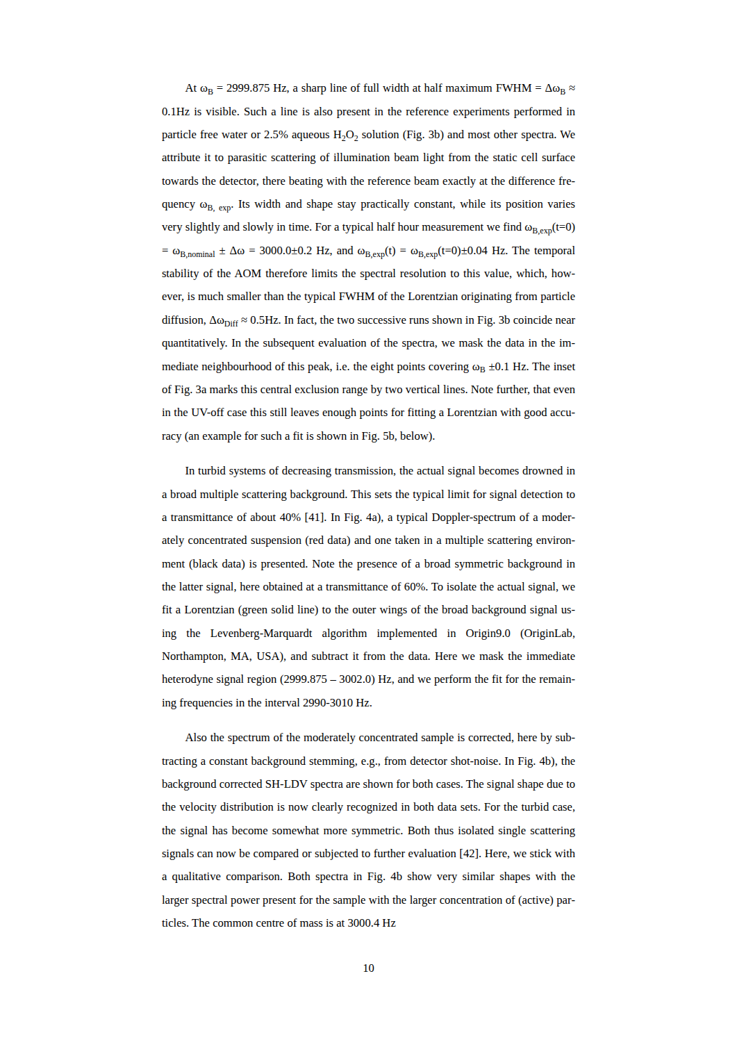At ωB = 2999.875 Hz, a sharp line of full width at half maximum FWHM = ΔωB ≈ 0.1Hz is visible. Such a line is also present in the reference experiments performed in particle free water or 2.5% aqueous H2O2 solution (Fig. 3b) and most other spectra. We attribute it to parasitic scattering of illumination beam light from the static cell surface towards the detector, there beating with the reference beam exactly at the difference frequency ωB, exp. Its width and shape stay practically constant, while its position varies very slightly and slowly in time. For a typical half hour measurement we find ωB,exp(t=0) = ωB,nominal ± Δω = 3000.0±0.2 Hz, and ωB,exp(t) = ωB,exp(t=0)±0.04 Hz. The temporal stability of the AOM therefore limits the spectral resolution to this value, which, however, is much smaller than the typical FWHM of the Lorentzian originating from particle diffusion, ΔωDiff ≈ 0.5Hz. In fact, the two successive runs shown in Fig. 3b coincide near quantitatively. In the subsequent evaluation of the spectra, we mask the data in the immediate neighbourhood of this peak, i.e. the eight points covering ωB ±0.1 Hz. The inset of Fig. 3a marks this central exclusion range by two vertical lines. Note further, that even in the UV-off case this still leaves enough points for fitting a Lorentzian with good accuracy (an example for such a fit is shown in Fig. 5b, below).
In turbid systems of decreasing transmission, the actual signal becomes drowned in a broad multiple scattering background. This sets the typical limit for signal detection to a transmittance of about 40% [41]. In Fig. 4a), a typical Doppler-spectrum of a moderately concentrated suspension (red data) and one taken in a multiple scattering environment (black data) is presented. Note the presence of a broad symmetric background in the latter signal, here obtained at a transmittance of 60%. To isolate the actual signal, we fit a Lorentzian (green solid line) to the outer wings of the broad background signal using the Levenberg-Marquardt algorithm implemented in Origin9.0 (OriginLab, Northampton, MA, USA), and subtract it from the data. Here we mask the immediate heterodyne signal region (2999.875 – 3002.0) Hz, and we perform the fit for the remaining frequencies in the interval 2990-3010 Hz.
Also the spectrum of the moderately concentrated sample is corrected, here by subtracting a constant background stemming, e.g., from detector shot-noise. In Fig. 4b), the background corrected SH-LDV spectra are shown for both cases. The signal shape due to the velocity distribution is now clearly recognized in both data sets. For the turbid case, the signal has become somewhat more symmetric. Both thus isolated single scattering signals can now be compared or subjected to further evaluation [42]. Here, we stick with a qualitative comparison. Both spectra in Fig. 4b show very similar shapes with the larger spectral power present for the sample with the larger concentration of (active) particles. The common centre of mass is at 3000.4 Hz
10